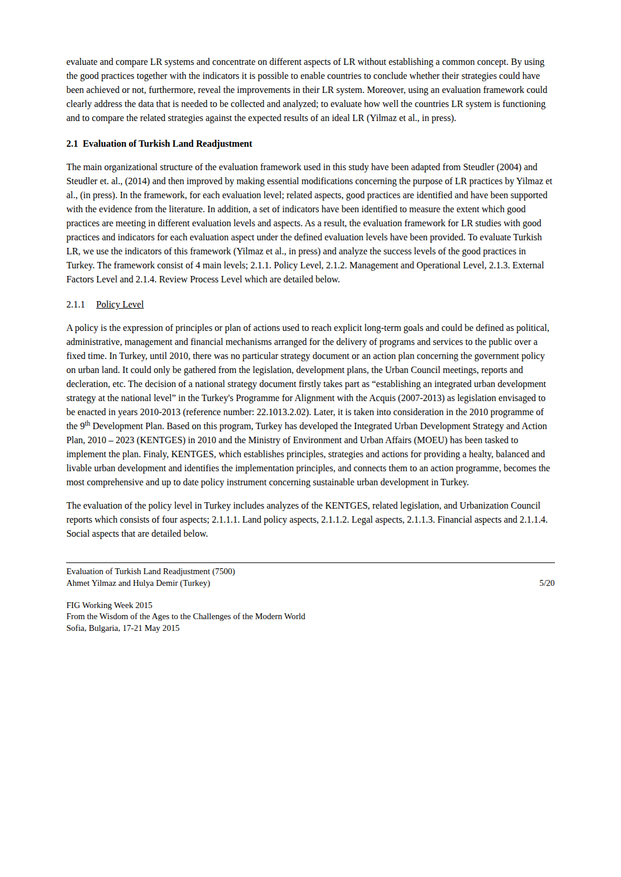evaluate and compare LR systems and concentrate on different aspects of LR without establishing a common concept. By using the good practices together with the indicators it is possible to enable countries to conclude whether their strategies could have been achieved or not, furthermore, reveal the improvements in their LR system. Moreover, using an evaluation framework could clearly address the data that is needed to be collected and analyzed; to evaluate how well the countries LR system is functioning and to compare the related strategies against the expected results of an ideal LR (Yilmaz et al., in press).
2.1 Evaluation of Turkish Land Readjustment
The main organizational structure of the evaluation framework used in this study have been adapted from Steudler (2004) and Steudler et. al., (2014) and then improved by making essential modifications concerning the purpose of LR practices by Yilmaz et al., (in press). In the framework, for each evaluation level; related aspects, good practices are identified and have been supported with the evidence from the literature. In addition, a set of indicators have been identified to measure the extent which good practices are meeting in different evaluation levels and aspects. As a result, the evaluation framework for LR studies with good practices and indicators for each evaluation aspect under the defined evaluation levels have been provided. To evaluate Turkish LR, we use the indicators of this framework (Yilmaz et al., in press) and analyze the success levels of the good practices in Turkey. The framework consist of 4 main levels; 2.1.1. Policy Level, 2.1.2. Management and Operational Level, 2.1.3. External Factors Level and 2.1.4. Review Process Level which are detailed below.
2.1.1 Policy Level
A policy is the expression of principles or plan of actions used to reach explicit long-term goals and could be defined as political, administrative, management and financial mechanisms arranged for the delivery of programs and services to the public over a fixed time. In Turkey, until 2010, there was no particular strategy document or an action plan concerning the government policy on urban land. It could only be gathered from the legislation, development plans, the Urban Council meetings, reports and decleration, etc. The decision of a national strategy document firstly takes part as “establishing an integrated urban development strategy at the national level” in the Turkey's Programme for Alignment with the Acquis (2007-2013) as legislation envisaged to be enacted in years 2010-2013 (reference number: 22.1013.2.02). Later, it is taken into consideration in the 2010 programme of the 9th Development Plan. Based on this program, Turkey has developed the Integrated Urban Development Strategy and Action Plan, 2010 – 2023 (KENTGES) in 2010 and the Ministry of Environment and Urban Affairs (MOEU) has been tasked to implement the plan. Finaly, KENTGES, which establishes principles, strategies and actions for providing a healty, balanced and livable urban development and identifies the implementation principles, and connects them to an action programme, becomes the most comprehensive and up to date policy instrument concerning sustainable urban development in Turkey.
The evaluation of the policy level in Turkey includes analyzes of the KENTGES, related legislation, and Urbanization Council reports which consists of four aspects; 2.1.1.1. Land policy aspects, 2.1.1.2. Legal aspects, 2.1.1.3. Financial aspects and 2.1.1.4. Social aspects that are detailed below.
Evaluation of Turkish Land Readjustment (7500)
Ahmet Yilmaz and Hulya Demir (Turkey) 5/20
FIG Working Week 2015
From the Wisdom of the Ages to the Challenges of the Modern World
Sofia, Bulgaria, 17-21 May 2015